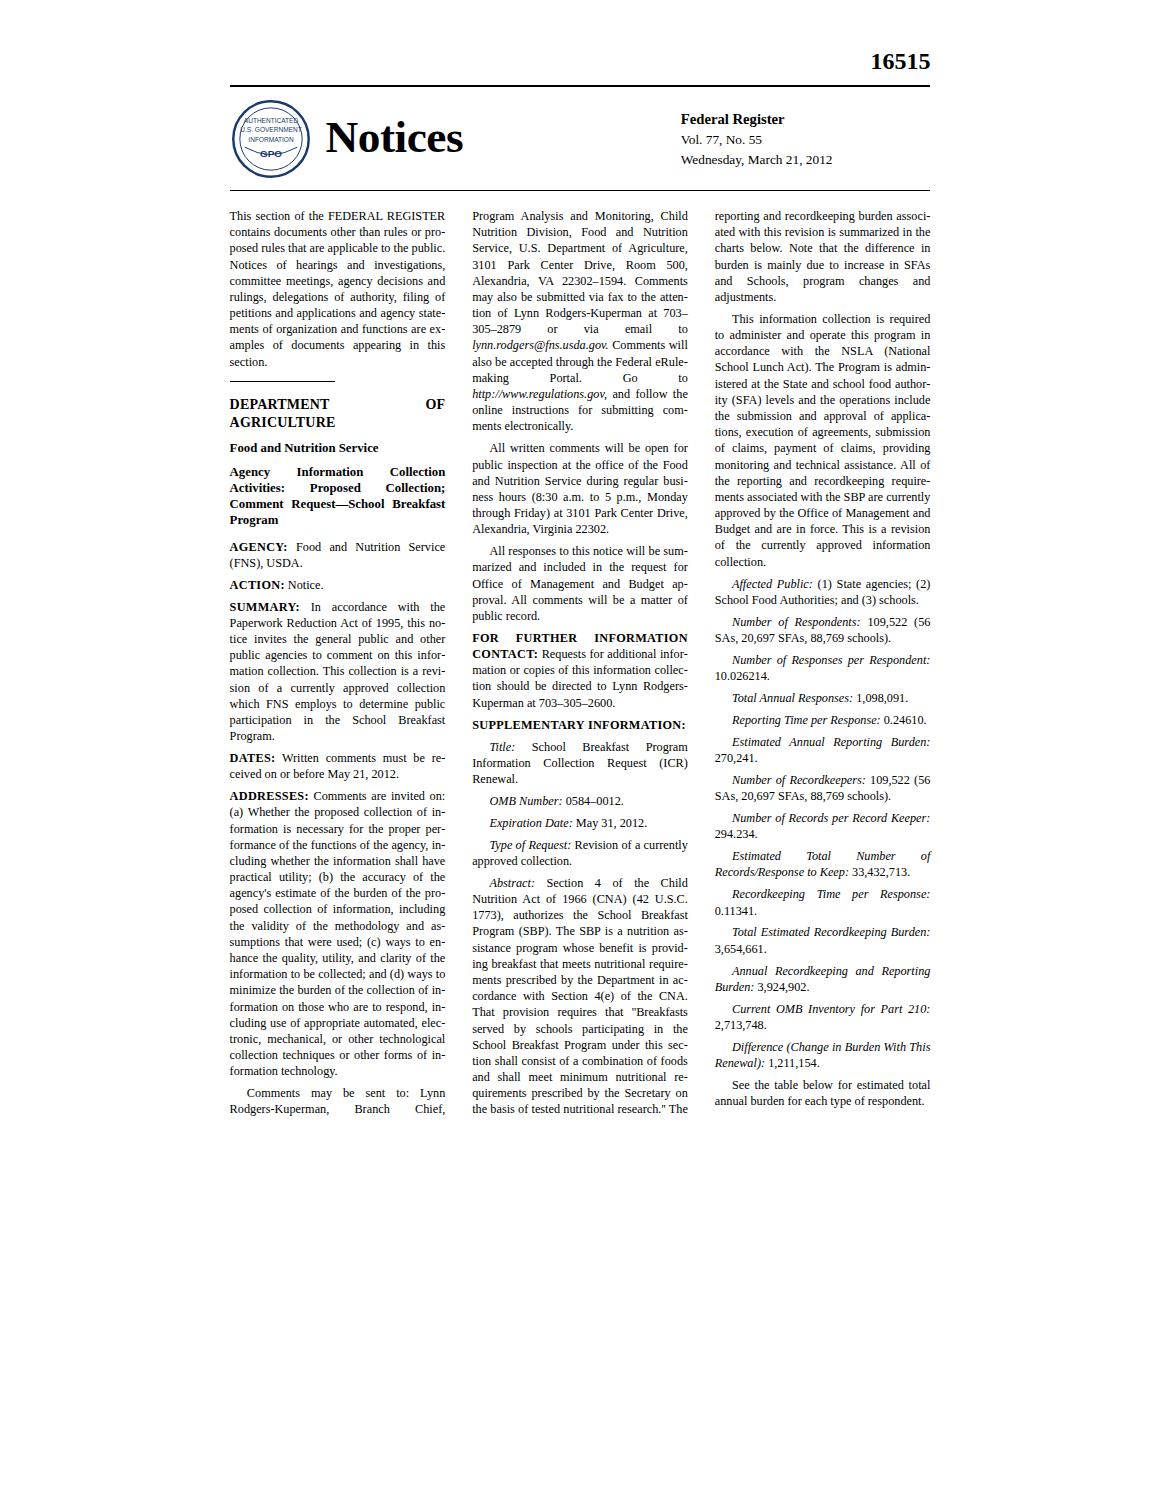16515
AUTHENTICATED U.S. GOVERNMENT INFORMATION GPO
Notices
Federal Register
Vol. 77, No. 55
Wednesday, March 21, 2012
This section of the FEDERAL REGISTER contains documents other than rules or proposed rules that are applicable to the public. Notices of hearings and investigations, committee meetings, agency decisions and rulings, delegations of authority, filing of petitions and applications and agency statements of organization and functions are examples of documents appearing in this section.
DEPARTMENT OF AGRICULTURE
Food and Nutrition Service
Agency Information Collection Activities: Proposed Collection; Comment Request—School Breakfast Program
AGENCY: Food and Nutrition Service (FNS), USDA.
ACTION: Notice.
SUMMARY: In accordance with the Paperwork Reduction Act of 1995, this notice invites the general public and other public agencies to comment on this information collection. This collection is a revision of a currently approved collection which FNS employs to determine public participation in the School Breakfast Program.
DATES: Written comments must be received on or before May 21, 2012.
ADDRESSES: Comments are invited on: (a) Whether the proposed collection of information is necessary for the proper performance of the functions of the agency, including whether the information shall have practical utility; (b) the accuracy of the agency's estimate of the burden of the proposed collection of information, including the validity of the methodology and assumptions that were used; (c) ways to enhance the quality, utility, and clarity of the information to be collected; and (d) ways to minimize the burden of the collection of information on those who are to respond, including use of appropriate automated, electronic, mechanical, or other technological collection techniques or other forms of information technology.
Comments may be sent to: Lynn Rodgers-Kuperman, Branch Chief, Program Analysis and Monitoring, Child Nutrition Division, Food and Nutrition Service, U.S. Department of Agriculture, 3101 Park Center Drive, Room 500, Alexandria, VA 22302–1594. Comments may also be submitted via fax to the attention of Lynn Rodgers-Kuperman at 703–305–2879 or via email to lynn.rodgers@fns.usda.gov. Comments will also be accepted through the Federal eRulemaking Portal. Go to http://www.regulations.gov, and follow the online instructions for submitting comments electronically.
All written comments will be open for public inspection at the office of the Food and Nutrition Service during regular business hours (8:30 a.m. to 5 p.m., Monday through Friday) at 3101 Park Center Drive, Alexandria, Virginia 22302.
All responses to this notice will be summarized and included in the request for Office of Management and Budget approval. All comments will be a matter of public record.
FOR FURTHER INFORMATION CONTACT: Requests for additional information or copies of this information collection should be directed to Lynn Rodgers-Kuperman at 703–305–2600.
SUPPLEMENTARY INFORMATION:
Title: School Breakfast Program Information Collection Request (ICR) Renewal.
OMB Number: 0584–0012.
Expiration Date: May 31, 2012.
Type of Request: Revision of a currently approved collection.
Abstract: Section 4 of the Child Nutrition Act of 1966 (CNA) (42 U.S.C. 1773), authorizes the School Breakfast Program (SBP). The SBP is a nutrition assistance program whose benefit is providing breakfast that meets nutritional requirements prescribed by the Department in accordance with Section 4(e) of the CNA. That provision requires that ''Breakfasts served by schools participating in the School Breakfast Program under this section shall consist of a combination of foods and shall meet minimum nutritional requirements prescribed by the Secretary on the basis of tested nutritional research.'' The reporting and recordkeeping burden associated with this revision is summarized in the charts below. Note that the difference in burden is mainly due to increase in SFAs and Schools, program changes and adjustments.
This information collection is required to administer and operate this program in accordance with the NSLA (National School Lunch Act). The Program is administered at the State and school food authority (SFA) levels and the operations include the submission and approval of applications, execution of agreements, submission of claims, payment of claims, providing monitoring and technical assistance. All of the reporting and recordkeeping requirements associated with the SBP are currently approved by the Office of Management and Budget and are in force. This is a revision of the currently approved information collection.
Affected Public: (1) State agencies; (2) School Food Authorities; and (3) schools.
Number of Respondents: 109,522 (56 SAs, 20,697 SFAs, 88,769 schools).
Number of Responses per Respondent: 10.026214.
Total Annual Responses: 1,098,091.
Reporting Time per Response: 0.24610.
Estimated Annual Reporting Burden: 270,241.
Number of Recordkeepers: 109,522 (56 SAs, 20,697 SFAs, 88,769 schools).
Number of Records per Record Keeper: 294.234.
Estimated Total Number of Records/Response to Keep: 33,432,713.
Recordkeeping Time per Response: 0.11341.
Total Estimated Recordkeeping Burden: 3,654,661.
Annual Recordkeeping and Reporting Burden: 3,924,902.
Current OMB Inventory for Part 210: 2,713,748.
Difference (Change in Burden With This Renewal): 1,211,154.
See the table below for estimated total annual burden for each type of respondent.